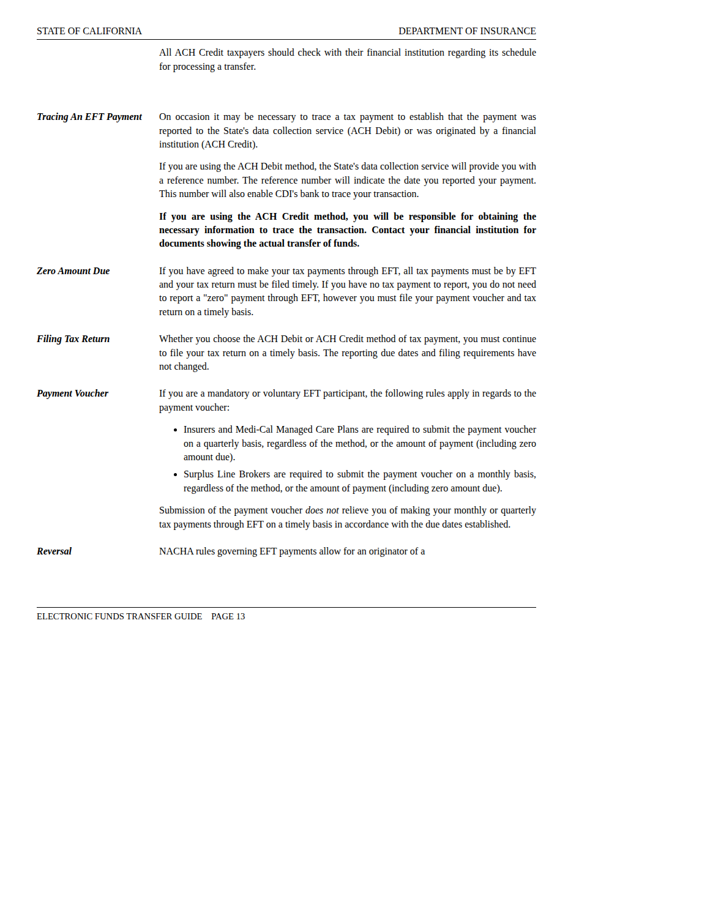STATE OF CALIFORNIA DEPARTMENT OF INSURANCE
All ACH Credit taxpayers should check with their financial institution regarding its schedule for processing a transfer.
Tracing An EFT Payment
On occasion it may be necessary to trace a tax payment to establish that the payment was reported to the State's data collection service (ACH Debit) or was originated by a financial institution (ACH Credit).
If you are using the ACH Debit method, the State's data collection service will provide you with a reference number. The reference number will indicate the date you reported your payment. This number will also enable CDI's bank to trace your transaction.
If you are using the ACH Credit method, you will be responsible for obtaining the necessary information to trace the transaction. Contact your financial institution for documents showing the actual transfer of funds.
Zero Amount Due
If you have agreed to make your tax payments through EFT, all tax payments must be by EFT and your tax return must be filed timely. If you have no tax payment to report, you do not need to report a "zero" payment through EFT, however you must file your payment voucher and tax return on a timely basis.
Filing Tax Return
Whether you choose the ACH Debit or ACH Credit method of tax payment, you must continue to file your tax return on a timely basis. The reporting due dates and filing requirements have not changed.
Payment Voucher
If you are a mandatory or voluntary EFT participant, the following rules apply in regards to the payment voucher:
Insurers and Medi-Cal Managed Care Plans are required to submit the payment voucher on a quarterly basis, regardless of the method, or the amount of payment (including zero amount due).
Surplus Line Brokers are required to submit the payment voucher on a monthly basis, regardless of the method, or the amount of payment (including zero amount due).
Submission of the payment voucher does not relieve you of making your monthly or quarterly tax payments through EFT on a timely basis in accordance with the due dates established.
Reversal
NACHA rules governing EFT payments allow for an originator of a
ELECTRONIC FUNDS TRANSFER GUIDE PAGE 13